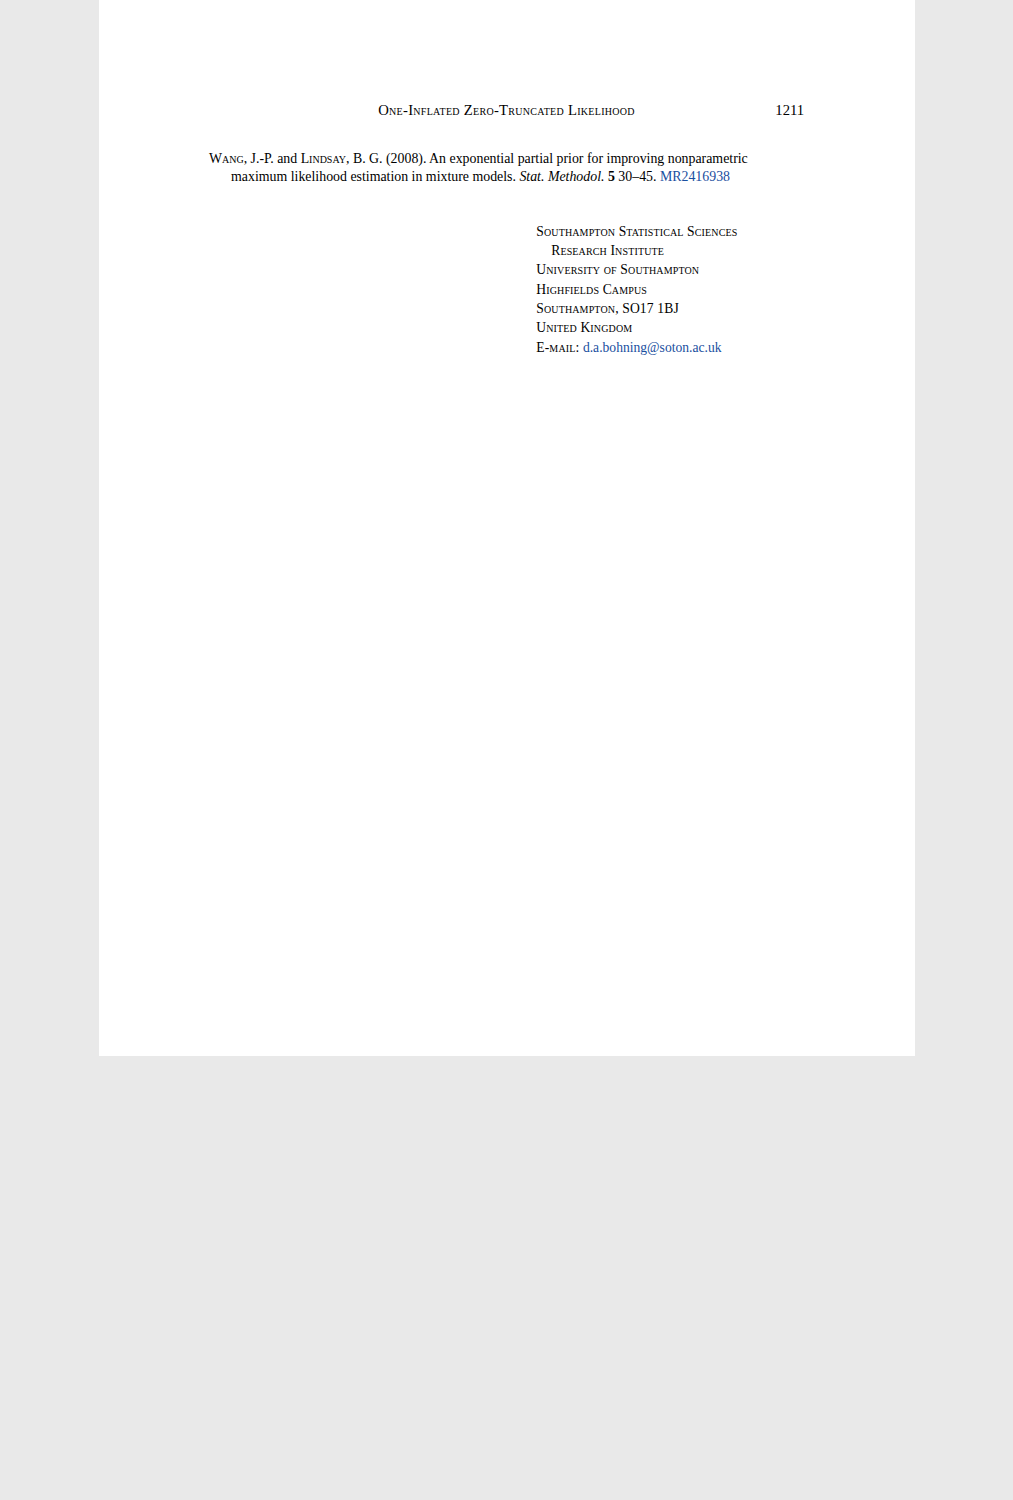One-Inflated Zero-Truncated Likelihood 1211
Wang, J.-P. and Lindsay, B. G. (2008). An exponential partial prior for improving nonparametric maximum likelihood estimation in mixture models. Stat. Methodol. 5 30–45. MR2416938
Southampton Statistical Sciences
Research Institute
University of Southampton
Highfields Campus
Southampton, SO17 1BJ
United Kingdom
E-mail: d.a.bohning@soton.ac.uk